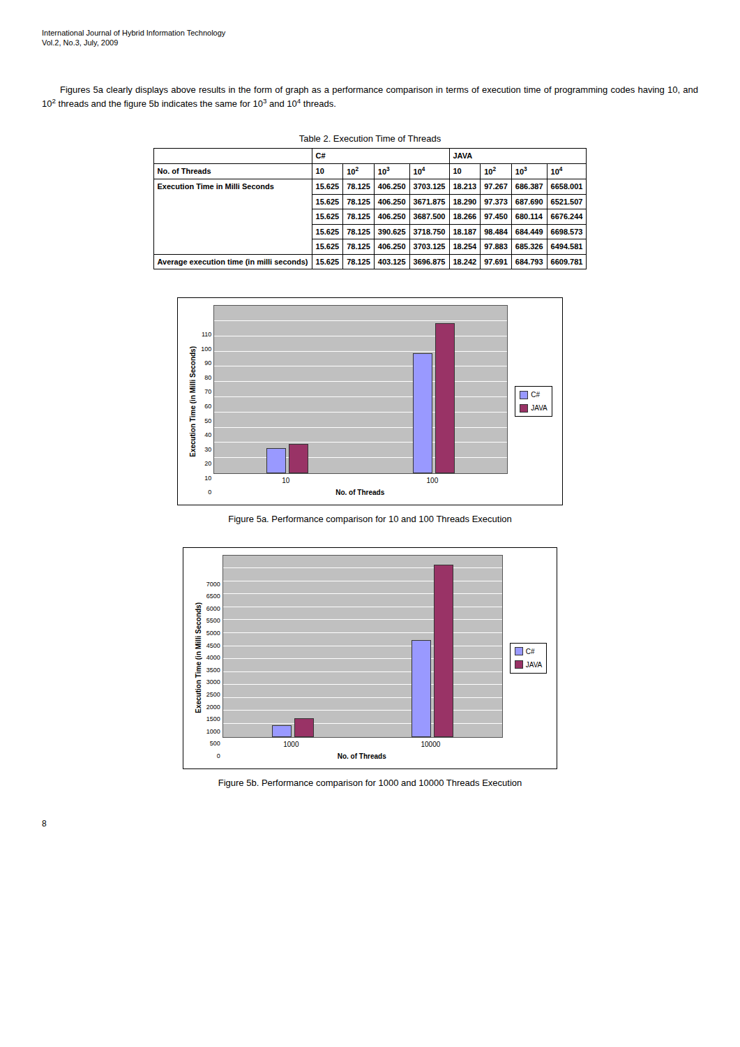International Journal of Hybrid Information Technology
Vol.2, No.3, July, 2009
Figures 5a clearly displays above results in the form of graph as a performance comparison in terms of execution time of programming codes having 10, and 102 threads and the figure 5b indicates the same for 103 and 104 threads.
Table 2. Execution Time of Threads
| | C# | JAVA |
| No. of Threads | 10 | 10 2 | 10 3 | 10 4 | 10 | 10 2 | 10 3 | 10 4 |
| Execution Time in Milli Seconds | 15.625 | 78.125 | 406.250 | 3703.125 | 18.213 | 97.267 | 686.387 | 6658.001 |
| 15.625 | 78.125 | 406.250 | 3671.875 | 18.290 | 97.373 | 687.690 | 6521.507 |
| 15.625 | 78.125 | 406.250 | 3687.500 | 18.266 | 97.450 | 680.114 | 6676.244 |
| 15.625 | 78.125 | 390.625 | 3718.750 | 18.187 | 98.484 | 684.449 | 6698.573 |
| 15.625 | 78.125 | 406.250 | 3703.125 | 18.254 | 97.883 | 685.326 | 6494.581 |
| Average execution time (in milli seconds) | 15.625 | 78.125 | 403.125 | 3696.875 | 18.242 | 97.691 | 684.793 | 6609.781 |
Execution Time (in Milli Seconds)
1101009080706050403020100
10 100
No. of Threads
C#
JAVA
Figure 5a. Performance comparison for 10 and 100 Threads Execution
Execution Time (in Milli Seconds)
70006500600055005000450040003500300025002000150010005000
1000 10000
No. of Threads
C#
JAVA
Figure 5b. Performance comparison for 1000 and 10000 Threads Execution
8